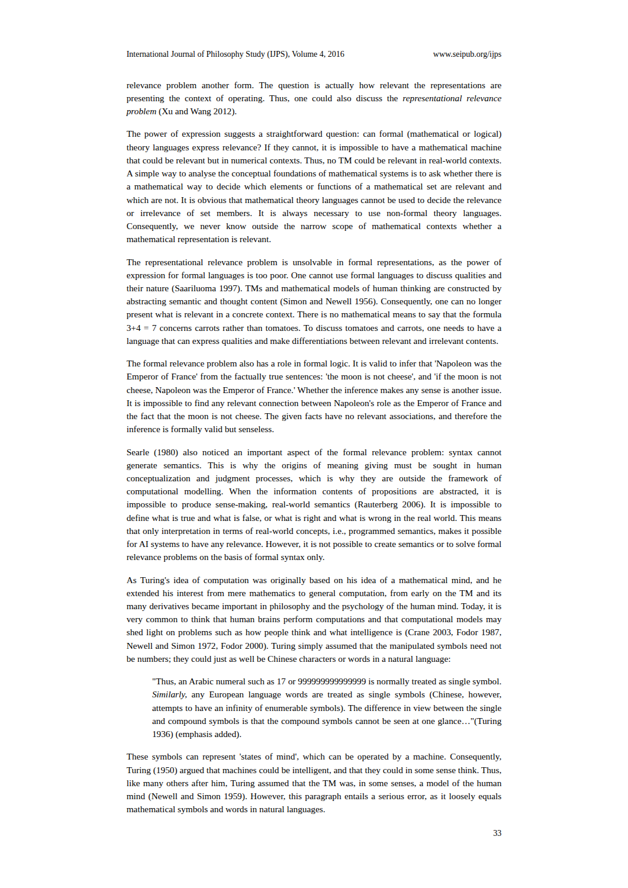International Journal of Philosophy Study (IJPS), Volume 4, 2016 www.seipub.org/ijps
relevance problem another form. The question is actually how relevant the representations are presenting the context of operating. Thus, one could also discuss the representational relevance problem (Xu and Wang 2012).
The power of expression suggests a straightforward question: can formal (mathematical or logical) theory languages express relevance? If they cannot, it is impossible to have a mathematical machine that could be relevant but in numerical contexts. Thus, no TM could be relevant in real-world contexts. A simple way to analyse the conceptual foundations of mathematical systems is to ask whether there is a mathematical way to decide which elements or functions of a mathematical set are relevant and which are not. It is obvious that mathematical theory languages cannot be used to decide the relevance or irrelevance of set members. It is always necessary to use non-formal theory languages. Consequently, we never know outside the narrow scope of mathematical contexts whether a mathematical representation is relevant.
The representational relevance problem is unsolvable in formal representations, as the power of expression for formal languages is too poor. One cannot use formal languages to discuss qualities and their nature (Saariluoma 1997). TMs and mathematical models of human thinking are constructed by abstracting semantic and thought content (Simon and Newell 1956). Consequently, one can no longer present what is relevant in a concrete context. There is no mathematical means to say that the formula 3+4 = 7 concerns carrots rather than tomatoes. To discuss tomatoes and carrots, one needs to have a language that can express qualities and make differentiations between relevant and irrelevant contents.
The formal relevance problem also has a role in formal logic. It is valid to infer that 'Napoleon was the Emperor of France' from the factually true sentences: 'the moon is not cheese', and 'if the moon is not cheese, Napoleon was the Emperor of France.' Whether the inference makes any sense is another issue. It is impossible to find any relevant connection between Napoleon's role as the Emperor of France and the fact that the moon is not cheese. The given facts have no relevant associations, and therefore the inference is formally valid but senseless.
Searle (1980) also noticed an important aspect of the formal relevance problem: syntax cannot generate semantics. This is why the origins of meaning giving must be sought in human conceptualization and judgment processes, which is why they are outside the framework of computational modelling. When the information contents of propositions are abstracted, it is impossible to produce sense-making, real-world semantics (Rauterberg 2006). It is impossible to define what is true and what is false, or what is right and what is wrong in the real world. This means that only interpretation in terms of real-world concepts, i.e., programmed semantics, makes it possible for AI systems to have any relevance. However, it is not possible to create semantics or to solve formal relevance problems on the basis of formal syntax only.
As Turing's idea of computation was originally based on his idea of a mathematical mind, and he extended his interest from mere mathematics to general computation, from early on the TM and its many derivatives became important in philosophy and the psychology of the human mind. Today, it is very common to think that human brains perform computations and that computational models may shed light on problems such as how people think and what intelligence is (Crane 2003, Fodor 1987, Newell and Simon 1972, Fodor 2000). Turing simply assumed that the manipulated symbols need not be numbers; they could just as well be Chinese characters or words in a natural language:
"Thus, an Arabic numeral such as 17 or 999999999999999 is normally treated as single symbol. Similarly, any European language words are treated as single symbols (Chinese, however, attempts to have an infinity of enumerable symbols). The difference in view between the single and compound symbols is that the compound symbols cannot be seen at one glance…"(Turing 1936) (emphasis added).
These symbols can represent 'states of mind', which can be operated by a machine. Consequently, Turing (1950) argued that machines could be intelligent, and that they could in some sense think. Thus, like many others after him, Turing assumed that the TM was, in some senses, a model of the human mind (Newell and Simon 1959). However, this paragraph entails a serious error, as it loosely equals mathematical symbols and words in natural languages.
33